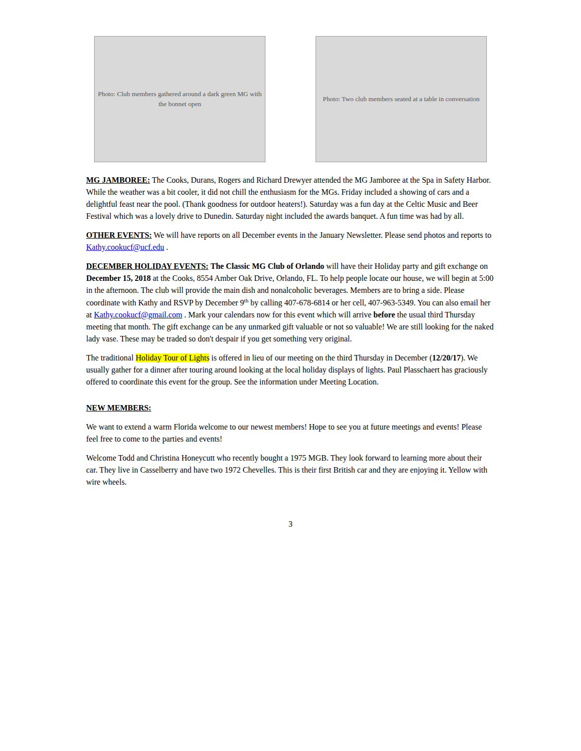Photo: Club members gathered around a dark green MG with the bonnet open
Photo: Two club members seated at a table in conversation
MG JAMBOREE: The Cooks, Durans, Rogers and Richard Drewyer attended the MG Jamboree at the Spa in Safety Harbor. While the weather was a bit cooler, it did not chill the enthusiasm for the MGs. Friday included a showing of cars and a delightful feast near the pool. (Thank goodness for outdoor heaters!). Saturday was a fun day at the Celtic Music and Beer Festival which was a lovely drive to Dunedin. Saturday night included the awards banquet. A fun time was had by all.
OTHER EVENTS: We will have reports on all December events in the January Newsletter. Please send photos and reports to Kathy.cookucf@ucf.edu .
DECEMBER HOLIDAY EVENTS: The Classic MG Club of Orlando will have their Holiday party and gift exchange on December 15, 2018 at the Cooks, 8554 Amber Oak Drive, Orlando, FL. To help people locate our house, we will begin at 5:00 in the afternoon. The club will provide the main dish and nonalcoholic beverages. Members are to bring a side. Please coordinate with Kathy and RSVP by December 9th by calling 407-678-6814 or her cell, 407-963-5349. You can also email her at Kathy.cookucf@gmail.com . Mark your calendars now for this event which will arrive before the usual third Thursday meeting that month. The gift exchange can be any unmarked gift valuable or not so valuable! We are still looking for the naked lady vase. These may be traded so don't despair if you get something very original.
The traditional Holiday Tour of Lights is offered in lieu of our meeting on the third Thursday in December (12/20/17). We usually gather for a dinner after touring around looking at the local holiday displays of lights. Paul Plasschaert has graciously offered to coordinate this event for the group. See the information under Meeting Location.
NEW MEMBERS:
We want to extend a warm Florida welcome to our newest members! Hope to see you at future meetings and events! Please feel free to come to the parties and events!
Welcome Todd and Christina Honeycutt who recently bought a 1975 MGB. They look forward to learning more about their car. They live in Casselberry and have two 1972 Chevelles. This is their first British car and they are enjoying it. Yellow with wire wheels.
3